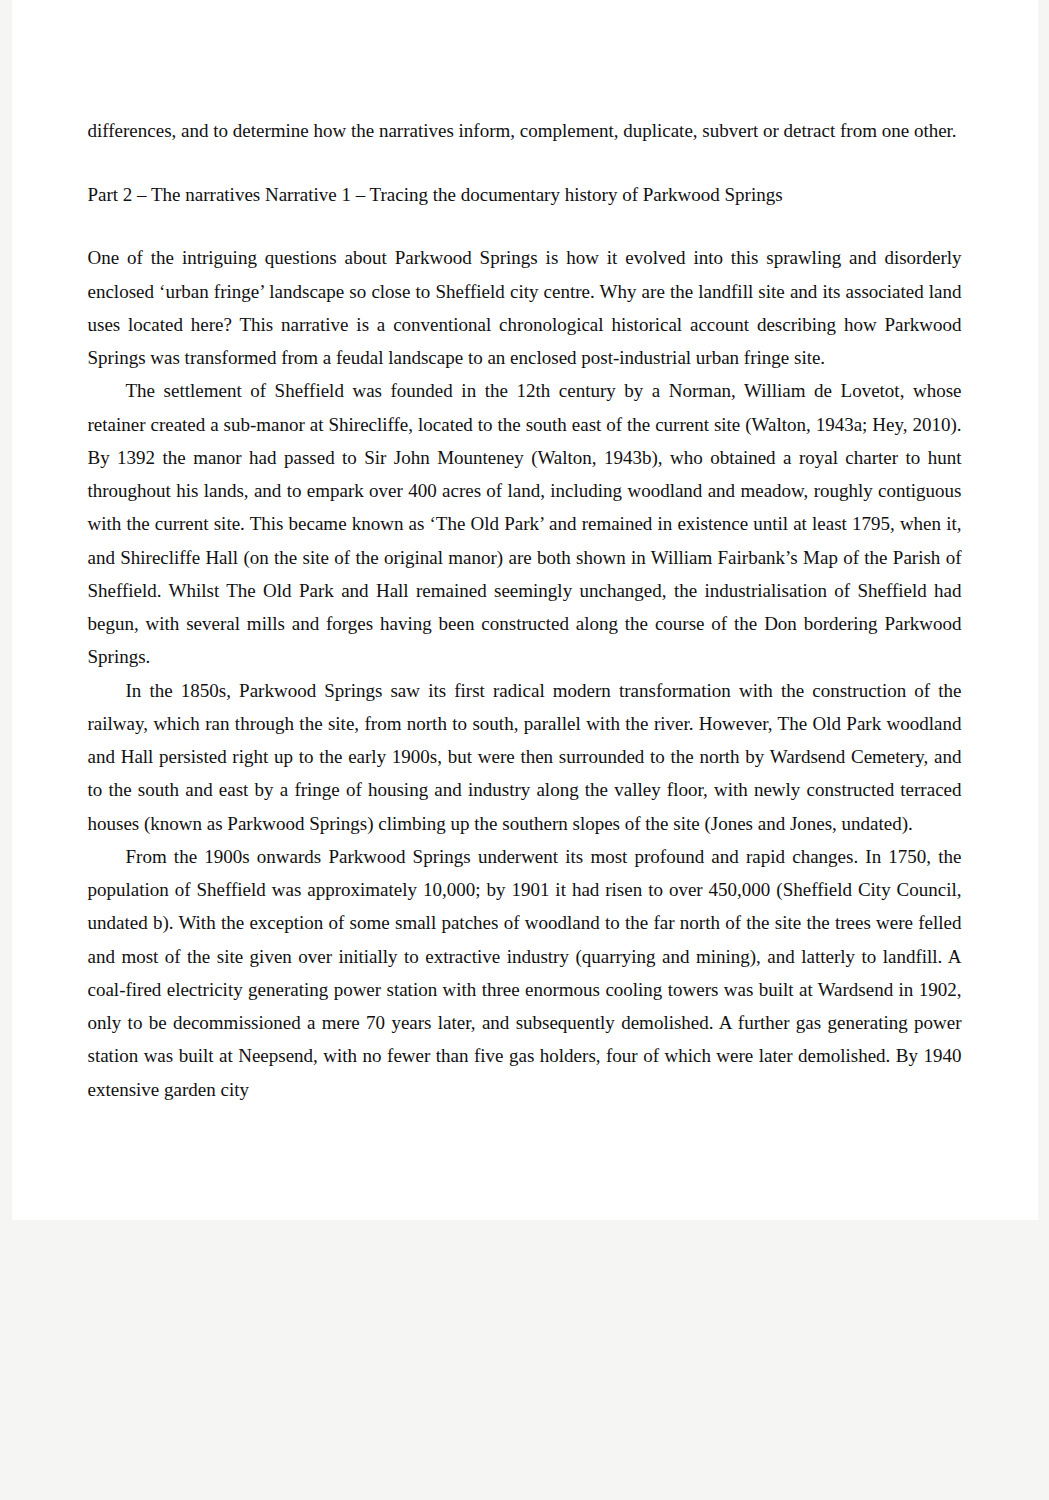differences, and to determine how the narratives inform, complement, duplicate, subvert or detract from one other.
Part 2 – The narratives Narrative 1 – Tracing the documentary history of Parkwood Springs
One of the intriguing questions about Parkwood Springs is how it evolved into this sprawling and disorderly enclosed ‘urban fringe’ landscape so close to Sheffield city centre. Why are the landfill site and its associated land uses located here? This narrative is a conventional chronological historical account describing how Parkwood Springs was transformed from a feudal landscape to an enclosed post-industrial urban fringe site.
The settlement of Sheffield was founded in the 12th century by a Norman, William de Lovetot, whose retainer created a sub-manor at Shirecliffe, located to the south east of the current site (Walton, 1943a; Hey, 2010). By 1392 the manor had passed to Sir John Mounteney (Walton, 1943b), who obtained a royal charter to hunt throughout his lands, and to empark over 400 acres of land, including woodland and meadow, roughly contiguous with the current site. This became known as ‘The Old Park’ and remained in existence until at least 1795, when it, and Shirecliffe Hall (on the site of the original manor) are both shown in William Fairbank’s Map of the Parish of Sheffield. Whilst The Old Park and Hall remained seemingly unchanged, the industrialisation of Sheffield had begun, with several mills and forges having been constructed along the course of the Don bordering Parkwood Springs.
In the 1850s, Parkwood Springs saw its first radical modern transformation with the construction of the railway, which ran through the site, from north to south, parallel with the river. However, The Old Park woodland and Hall persisted right up to the early 1900s, but were then surrounded to the north by Wardsend Cemetery, and to the south and east by a fringe of housing and industry along the valley floor, with newly constructed terraced houses (known as Parkwood Springs) climbing up the southern slopes of the site (Jones and Jones, undated).
From the 1900s onwards Parkwood Springs underwent its most profound and rapid changes. In 1750, the population of Sheffield was approximately 10,000; by 1901 it had risen to over 450,000 (Sheffield City Council, undated b). With the exception of some small patches of woodland to the far north of the site the trees were felled and most of the site given over initially to extractive industry (quarrying and mining), and latterly to landfill. A coal-fired electricity generating power station with three enormous cooling towers was built at Wardsend in 1902, only to be decommissioned a mere 70 years later, and subsequently demolished. A further gas generating power station was built at Neepsend, with no fewer than five gas holders, four of which were later demolished. By 1940 extensive garden city